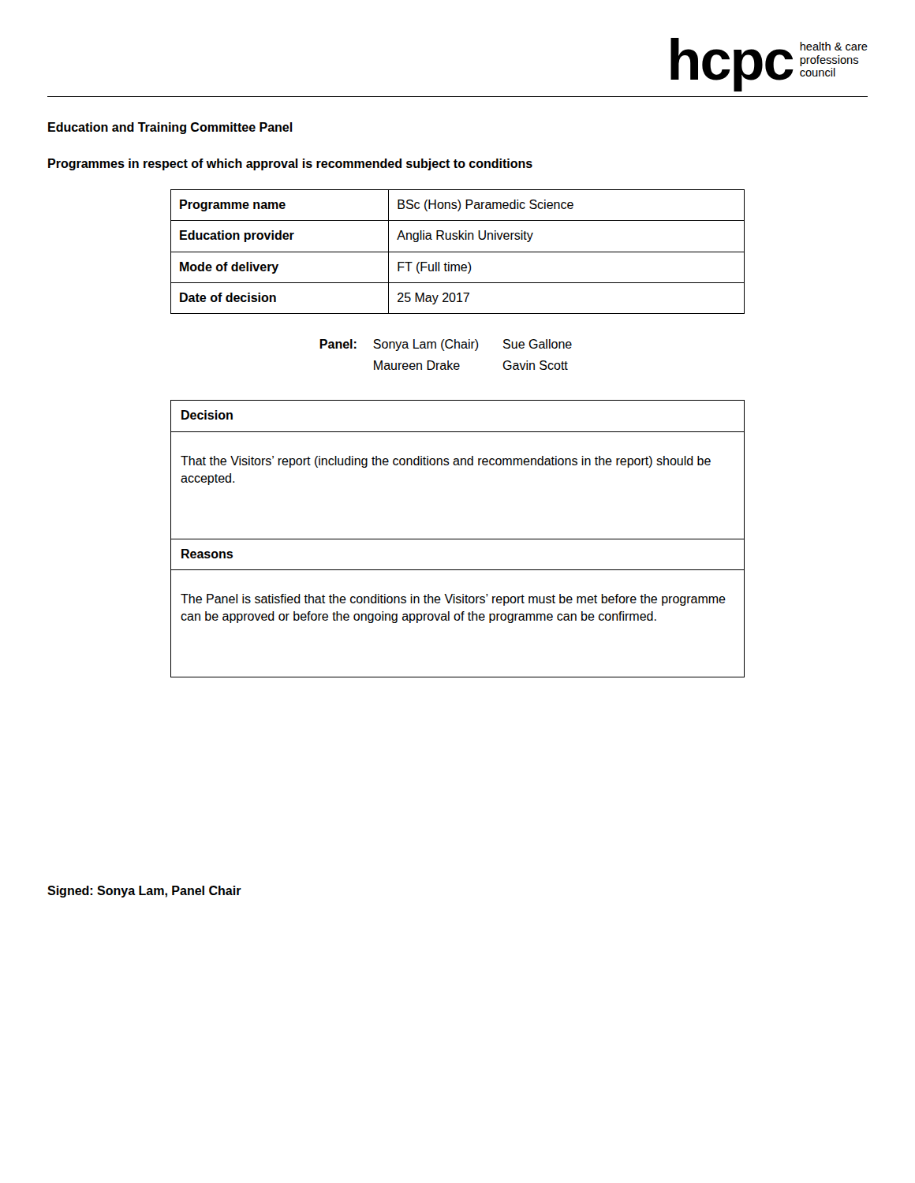hcpc health & care
professions
council
Education and Training Committee Panel
Programmes in respect of which approval is recommended subject to conditions
| Programme name | BSc (Hons) Paramedic Science |
| Education provider | Anglia Ruskin University |
| Mode of delivery | FT (Full time) |
| Date of decision | 25 May 2017 |
| Panel: | Sonya Lam (Chair) | Sue Gallone |
| | Maureen Drake | Gavin Scott |
| Decision |
| That the Visitors’ report (including the conditions and recommendations in the report) should be accepted. |
| Reasons |
| The Panel is satisfied that the conditions in the Visitors’ report must be met before the programme can be approved or before the ongoing approval of the programme can be confirmed. |
Signed: Sonya Lam, Panel Chair